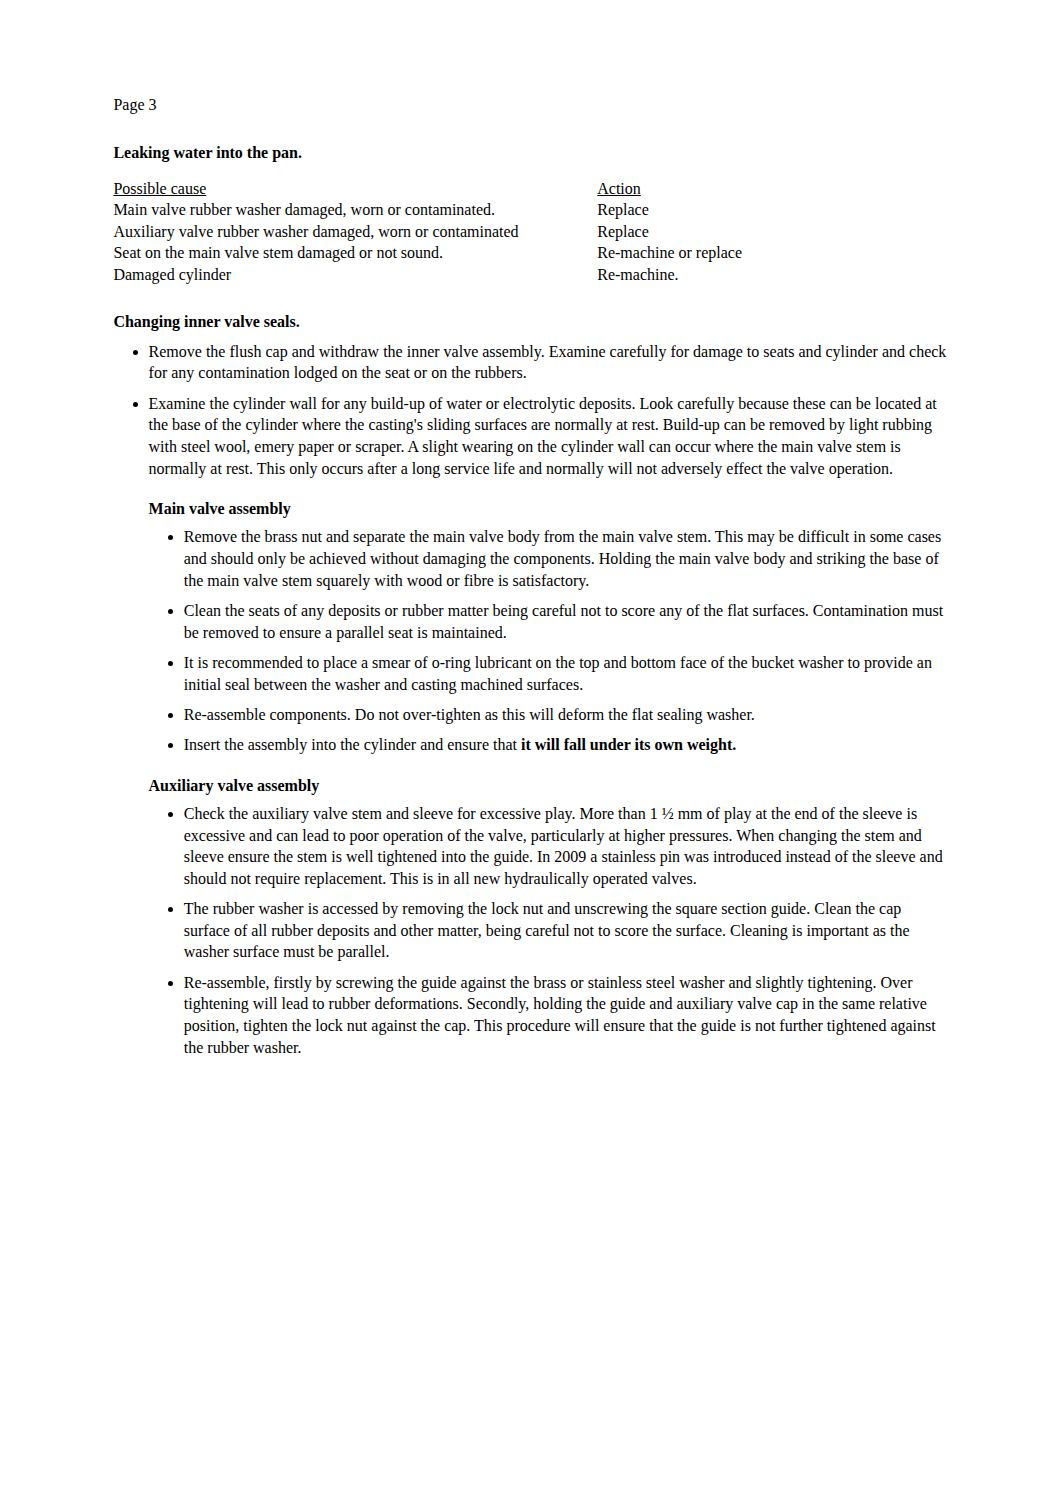Page 3
Leaking water into the pan.
| Possible cause | Action |
| --- | --- |
| Main valve rubber washer damaged, worn or contaminated. | Replace |
| Auxiliary valve rubber washer damaged, worn or contaminated | Replace |
| Seat on the main valve stem damaged or not sound. | Re-machine or replace |
| Damaged cylinder | Re-machine. |
Changing inner valve seals.
Remove the flush cap and withdraw the inner valve assembly. Examine carefully for damage to seats and cylinder and check for any contamination lodged on the seat or on the rubbers.
Examine the cylinder wall for any build-up of water or electrolytic deposits. Look carefully because these can be located at the base of the cylinder where the casting's sliding surfaces are normally at rest. Build-up can be removed by light rubbing with steel wool, emery paper or scraper. A slight wearing on the cylinder wall can occur where the main valve stem is normally at rest. This only occurs after a long service life and normally will not adversely effect the valve operation.
Main valve assembly
Remove the brass nut and separate the main valve body from the main valve stem. This may be difficult in some cases and should only be achieved without damaging the components. Holding the main valve body and striking the base of the main valve stem squarely with wood or fibre is satisfactory.
Clean the seats of any deposits or rubber matter being careful not to score any of the flat surfaces. Contamination must be removed to ensure a parallel seat is maintained.
It is recommended to place a smear of o-ring lubricant on the top and bottom face of the bucket washer to provide an initial seal between the washer and casting machined surfaces.
Re-assemble components. Do not over-tighten as this will deform the flat sealing washer.
Insert the assembly into the cylinder and ensure that it will fall under its own weight.
Auxiliary valve assembly
Check the auxiliary valve stem and sleeve for excessive play. More than 1 ½ mm of play at the end of the sleeve is excessive and can lead to poor operation of the valve, particularly at higher pressures. When changing the stem and sleeve ensure the stem is well tightened into the guide. In 2009 a stainless pin was introduced instead of the sleeve and should not require replacement. This is in all new hydraulically operated valves.
The rubber washer is accessed by removing the lock nut and unscrewing the square section guide. Clean the cap surface of all rubber deposits and other matter, being careful not to score the surface. Cleaning is important as the washer surface must be parallel.
Re-assemble, firstly by screwing the guide against the brass or stainless steel washer and slightly tightening. Over tightening will lead to rubber deformations. Secondly, holding the guide and auxiliary valve cap in the same relative position, tighten the lock nut against the cap. This procedure will ensure that the guide is not further tightened against the rubber washer.